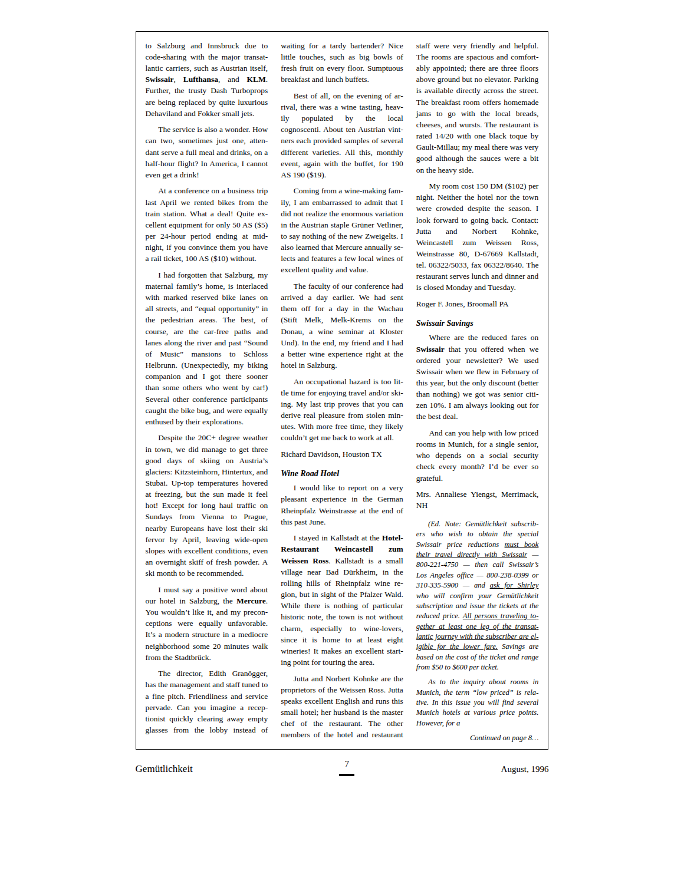to Salzburg and Innsbruck due to code-sharing with the major transatlantic carriers, such as Austrian itself, Swissair, Lufthansa, and KLM. Further, the trusty Dash Turboprops are being replaced by quite luxurious Dehaviland and Fokker small jets.
The service is also a wonder. How can two, sometimes just one, attendant serve a full meal and drinks, on a half-hour flight? In America, I cannot even get a drink!
At a conference on a business trip last April we rented bikes from the train station. What a deal! Quite excellent equipment for only 50 AS ($5) per 24-hour period ending at midnight, if you convince them you have a rail ticket, 100 AS ($10) without.
I had forgotten that Salzburg, my maternal family’s home, is interlaced with marked reserved bike lanes on all streets, and “equal opportunity” in the pedestrian areas. The best, of course, are the car-free paths and lanes along the river and past “Sound of Music” mansions to Schloss Helbrunn. (Unexpectedly, my biking companion and I got there sooner than some others who went by car!) Several other conference participants caught the bike bug, and were equally enthused by their explorations.
Despite the 20C+ degree weather in town, we did manage to get three good days of skiing on Austria’s glaciers: Kitzsteinhorn, Hintertux, and Stubai. Up-top temperatures hovered at freezing, but the sun made it feel hot! Except for long haul traffic on Sundays from Vienna to Prague, nearby Europeans have lost their ski fervor by April, leaving wide-open slopes with excellent conditions, even an overnight skiff of fresh powder. A ski month to be recommended.
I must say a positive word about our hotel in Salzburg, the Mercure. You wouldn’t like it, and my preconceptions were equally unfavorable. It’s a modern structure in a mediocre neighborhood some 20 minutes walk from the Stadtbrück.
The director, Edith Granögger, has the management and staff tuned to a fine pitch. Friendliness and service pervade. Can you imagine a receptionist quickly clearing away empty glasses from the lobby instead of waiting for a tardy bartender? Nice little touches, such as big bowls of fresh fruit on every floor. Sumptuous breakfast and lunch buffets.
Best of all, on the evening of arrival, there was a wine tasting, heavily populated by the local cognoscenti. About ten Austrian vintners each provided samples of several different varieties. All this, monthly event, again with the buffet, for 190 AS 190 ($19).
Coming from a wine-making family, I am embarrassed to admit that I did not realize the enormous variation in the Austrian staple Grüner Vetliner, to say nothing of the new Zweigelts. I also learned that Mercure annually selects and features a few local wines of excellent quality and value.
The faculty of our conference had arrived a day earlier. We had sent them off for a day in the Wachau (Stift Melk, Melk-Krems on the Donau, a wine seminar at Kloster Und). In the end, my friend and I had a better wine experience right at the hotel in Salzburg.
An occupational hazard is too little time for enjoying travel and/or skiing. My last trip proves that you can derive real pleasure from stolen minutes. With more free time, they likely couldn’t get me back to work at all.
Richard Davidson, Houston TX
Wine Road Hotel
I would like to report on a very pleasant experience in the German Rheinpfalz Weinstrasse at the end of this past June.
I stayed in Kallstadt at the Hotel-Restaurant Weincastell zum Weissen Ross. Kallstadt is a small village near Bad Dürkheim, in the rolling hills of Rheinpfalz wine region, but in sight of the Pfalzer Wald. While there is nothing of particular historic note, the town is not without charm, especially to wine-lovers, since it is home to at least eight wineries! It makes an excellent starting point for touring the area.
Jutta and Norbert Kohnke are the proprietors of the Weissen Ross. Jutta speaks excellent English and runs this small hotel; her husband is the master chef of the restaurant. The other members of the hotel and restaurant staff were very friendly and helpful. The rooms are spacious and comfortably appointed; there are three floors above ground but no elevator. Parking is available directly across the street. The breakfast room offers homemade jams to go with the local breads, cheeses, and wursts. The restaurant is rated 14/20 with one black toque by Gault-Millau; my meal there was very good although the sauces were a bit on the heavy side.
My room cost 150 DM ($102) per night. Neither the hotel nor the town were crowded despite the season. I look forward to going back. Contact: Jutta and Norbert Kohnke, Weincastell zum Weissen Ross, Weinstrasse 80, D-67669 Kallstadt, tel. 06322/5033, fax 06322/8640. The restaurant serves lunch and dinner and is closed Monday and Tuesday.
Roger F. Jones, Broomall PA
Swissair Savings
Where are the reduced fares on Swissair that you offered when we ordered your newsletter? We used Swissair when we flew in February of this year, but the only discount (better than nothing) we got was senior citizen 10%. I am always looking out for the best deal.
And can you help with low priced rooms in Munich, for a single senior, who depends on a social security check every month? I’d be ever so grateful.
Mrs. Annaliese Yiengst, Merrimack, NH
(Ed. Note: Gemütlichkeit subscribers who wish to obtain the special Swissair price reductions must book their travel directly with Swissair — 800-221-4750 — then call Swissair’s Los Angeles office — 800-238-0399 or 310-335-5900 — and ask for Shirley who will confirm your Gemütlichkeit subscription and issue the tickets at the reduced price. All persons traveling together at least one leg of the transatlantic journey with the subscriber are eligible for the lower fare. Savings are based on the cost of the ticket and range from $50 to $600 per ticket.
As to the inquiry about rooms in Munich, the term “low priced” is relative. In this issue you will find several Munich hotels at various price points. However, for a
Continued on page 8…
Gemütlichkeit
7
August, 1996